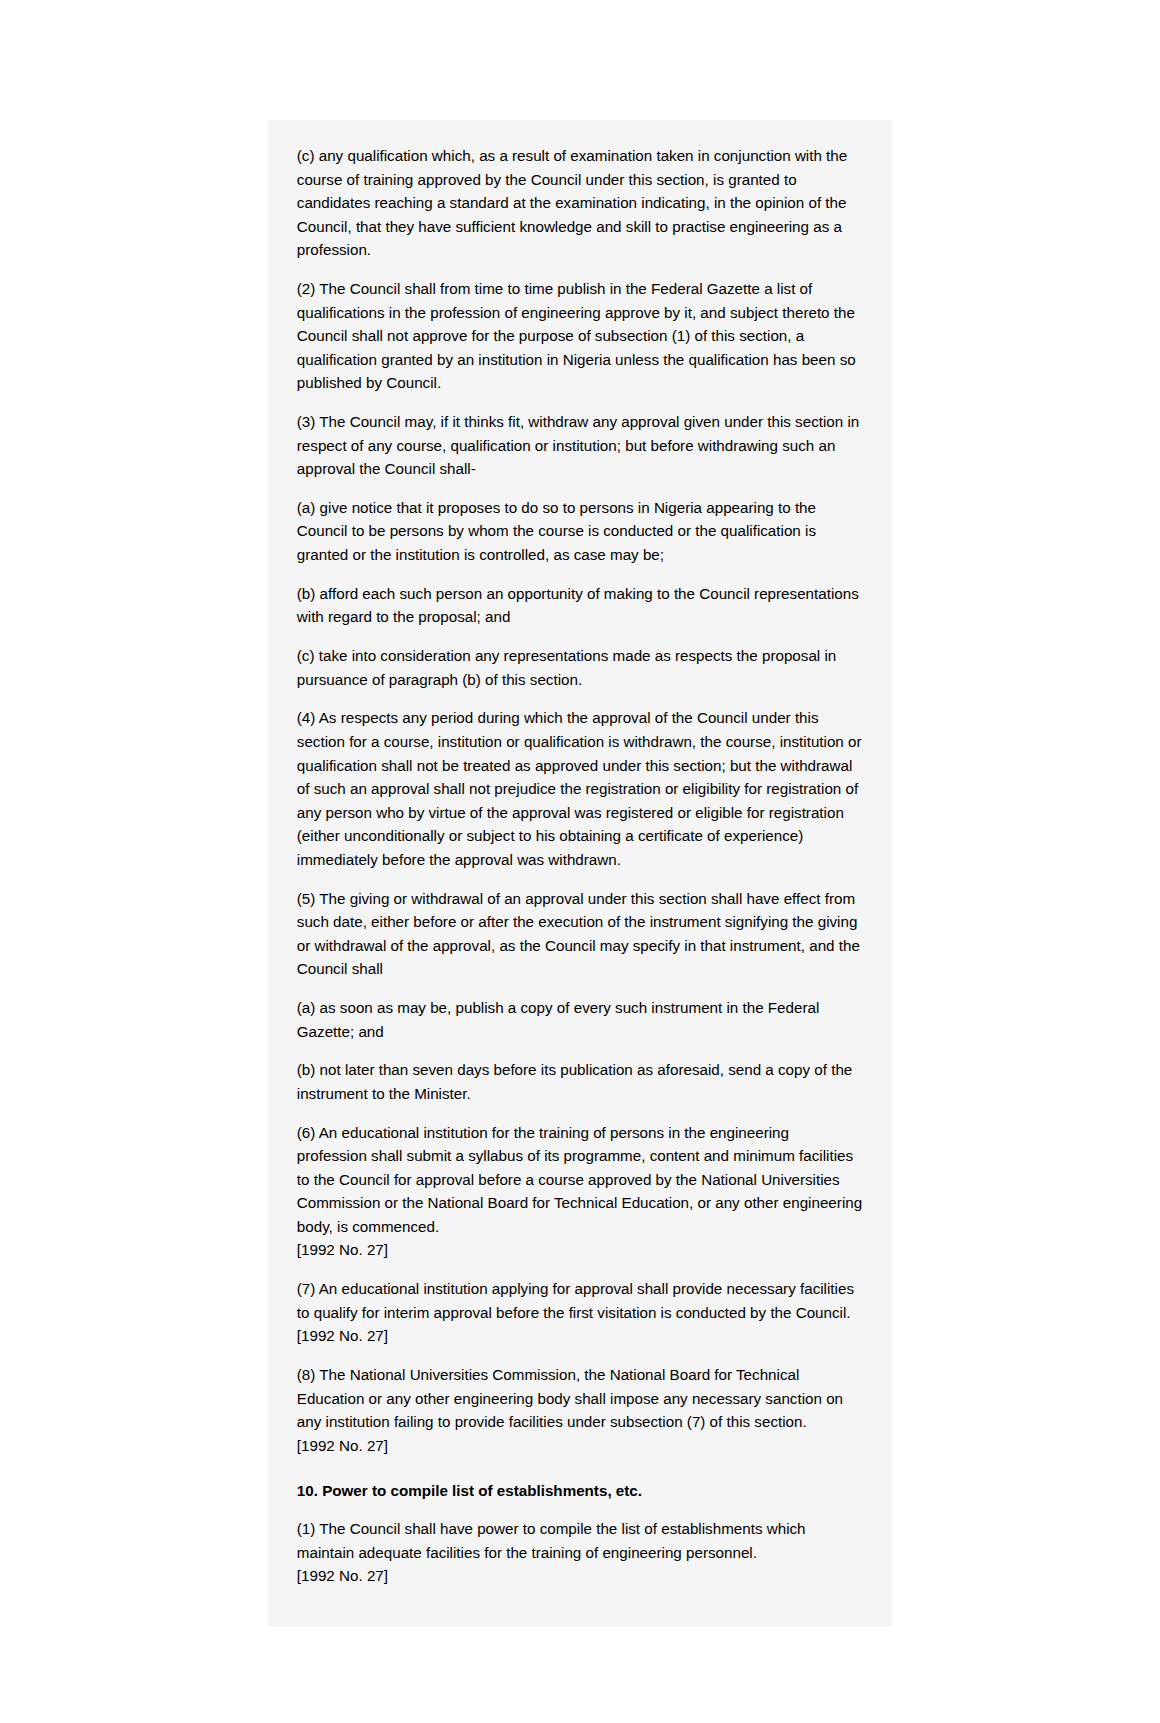(c) any qualification which, as a result of examination taken in conjunction with the course of training approved by the Council under this section, is granted to candidates reaching a standard at the examination indicating, in the opinion of the Council, that they have sufficient knowledge and skill to practise engineering as a profession.
(2) The Council shall from time to time publish in the Federal Gazette a list of qualifications in the profession of engineering approve by it, and subject thereto the Council shall not approve for the purpose of subsection (1) of this section, a qualification granted by an institution in Nigeria unless the qualification has been so published by Council.
(3) The Council may, if it thinks fit, withdraw any approval given under this section in respect of any course, qualification or institution; but before withdrawing such an approval the Council shall-
(a) give notice that it proposes to do so to persons in Nigeria appearing to the Council to be persons by whom the course is conducted or the qualification is granted or the institution is controlled, as case may be;
(b) afford each such person an opportunity of making to the Council representations with regard to the proposal; and
(c) take into consideration any representations made as respects the proposal in pursuance of paragraph (b) of this section.
(4) As respects any period during which the approval of the Council under this section for a course, institution or qualification is withdrawn, the course, institution or qualification shall not be treated as approved under this section; but the withdrawal of such an approval shall not prejudice the registration or eligibility for registration of any person who by virtue of the approval was registered or eligible for registration (either unconditionally or subject to his obtaining a certificate of experience) immediately before the approval was withdrawn.
(5) The giving or withdrawal of an approval under this section shall have effect from such date, either before or after the execution of the instrument signifying the giving or withdrawal of the approval, as the Council may specify in that instrument, and the Council shall
(a) as soon as may be, publish a copy of every such instrument in the Federal Gazette; and
(b) not later than seven days before its publication as aforesaid, send a copy of the instrument to the Minister.
(6) An educational institution for the training of persons in the engineering profession shall submit a syllabus of its programme, content and minimum facilities to the Council for approval before a course approved by the National Universities Commission or the National Board for Technical Education, or any other engineering body, is commenced.
[1992 No. 27]
(7) An educational institution applying for approval shall provide necessary facilities to qualify for interim approval before the first visitation is conducted by the Council.
[1992 No. 27]
(8) The National Universities Commission, the National Board for Technical Education or any other engineering body shall impose any necessary sanction on any institution failing to provide facilities under subsection (7) of this section.
[1992 No. 27]
10. Power to compile list of establishments, etc.
(1) The Council shall have power to compile the list of establishments which maintain adequate facilities for the training of engineering personnel.
[1992 No. 27]